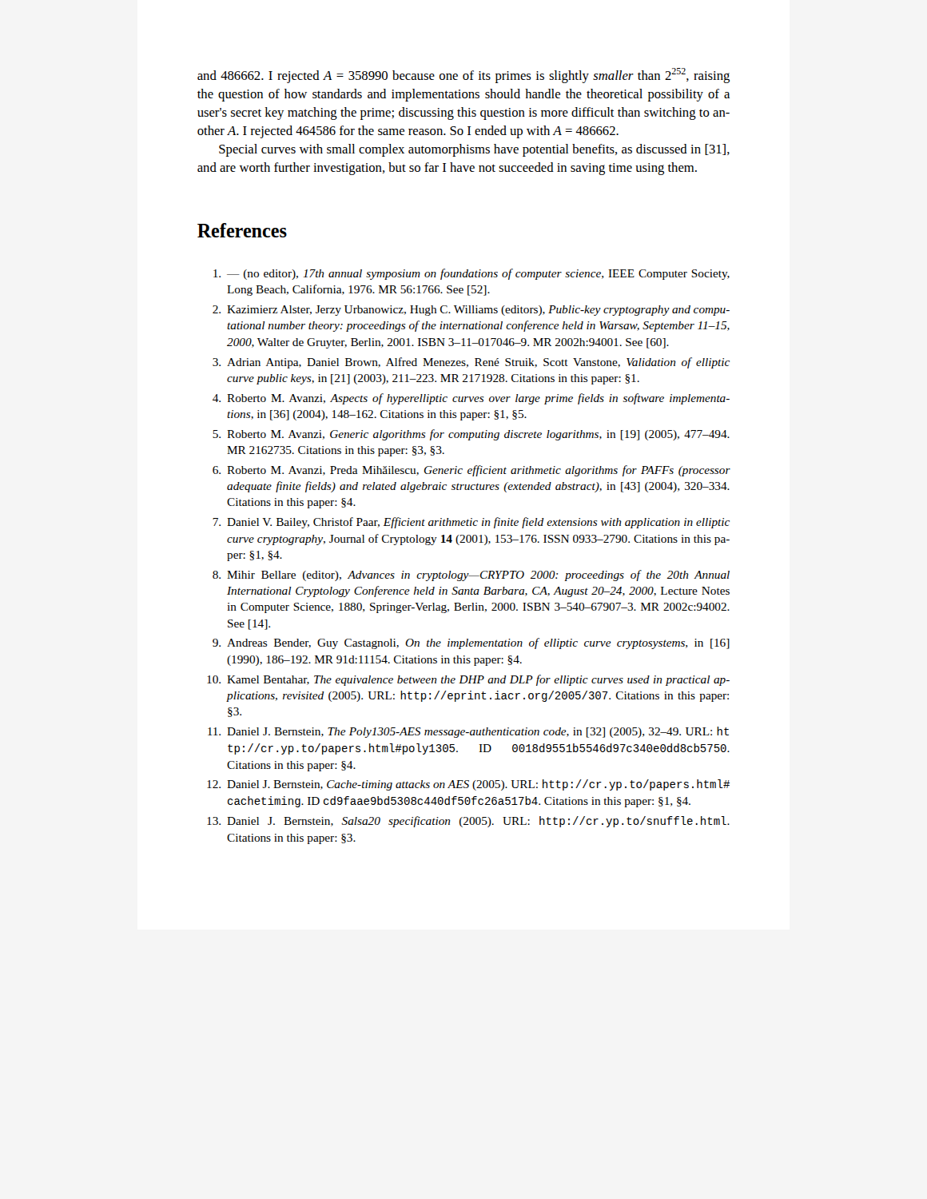and 486662. I rejected A = 358990 because one of its primes is slightly smaller than 2252, raising the question of how standards and implementations should handle the theoretical possibility of a user's secret key matching the prime; discussing this question is more difficult than switching to another A. I rejected 464586 for the same reason. So I ended up with A = 486662.
Special curves with small complex automorphisms have potential benefits, as discussed in [31], and are worth further investigation, but so far I have not succeeded in saving time using them.
References
— (no editor), 17th annual symposium on foundations of computer science, IEEE Computer Society, Long Beach, California, 1976. MR 56:1766. See [52].
Kazimierz Alster, Jerzy Urbanowicz, Hugh C. Williams (editors), Public-key cryptography and computational number theory: proceedings of the international conference held in Warsaw, September 11–15, 2000, Walter de Gruyter, Berlin, 2001. ISBN 3–11–017046–9. MR 2002h:94001. See [60].
Adrian Antipa, Daniel Brown, Alfred Menezes, René Struik, Scott Vanstone, Validation of elliptic curve public keys, in [21] (2003), 211–223. MR 2171928. Citations in this paper: §1.
Roberto M. Avanzi, Aspects of hyperelliptic curves over large prime fields in software implementations, in [36] (2004), 148–162. Citations in this paper: §1, §5.
Roberto M. Avanzi, Generic algorithms for computing discrete logarithms, in [19] (2005), 477–494. MR 2162735. Citations in this paper: §3, §3.
Roberto M. Avanzi, Preda Mihăilescu, Generic efficient arithmetic algorithms for PAFFs (processor adequate finite fields) and related algebraic structures (extended abstract), in [43] (2004), 320–334. Citations in this paper: §4.
Daniel V. Bailey, Christof Paar, Efficient arithmetic in finite field extensions with application in elliptic curve cryptography, Journal of Cryptology 14 (2001), 153–176. ISSN 0933–2790. Citations in this paper: §1, §4.
Mihir Bellare (editor), Advances in cryptology—CRYPTO 2000: proceedings of the 20th Annual International Cryptology Conference held in Santa Barbara, CA, August 20–24, 2000, Lecture Notes in Computer Science, 1880, Springer-Verlag, Berlin, 2000. ISBN 3–540–67907–3. MR 2002c:94002. See [14].
Andreas Bender, Guy Castagnoli, On the implementation of elliptic curve cryptosystems, in [16] (1990), 186–192. MR 91d:11154. Citations in this paper: §4.
Kamel Bentahar, The equivalence between the DHP and DLP for elliptic curves used in practical applications, revisited (2005). URL: http://eprint.iacr.org/2005/307. Citations in this paper: §3.
Daniel J. Bernstein, The Poly1305-AES message-authentication code, in [32] (2005), 32–49. URL: http://cr.yp.to/papers.html#poly1305. ID 0018d9551b5546d97c340e0dd8cb5750. Citations in this paper: §4.
Daniel J. Bernstein, Cache-timing attacks on AES (2005). URL: http://cr.yp.to/papers.html#cachetiming. ID cd9faae9bd5308c440df50fc26a517b4. Citations in this paper: §1, §4.
Daniel J. Bernstein, Salsa20 specification (2005). URL: http://cr.yp.to/snuffle.html. Citations in this paper: §3.